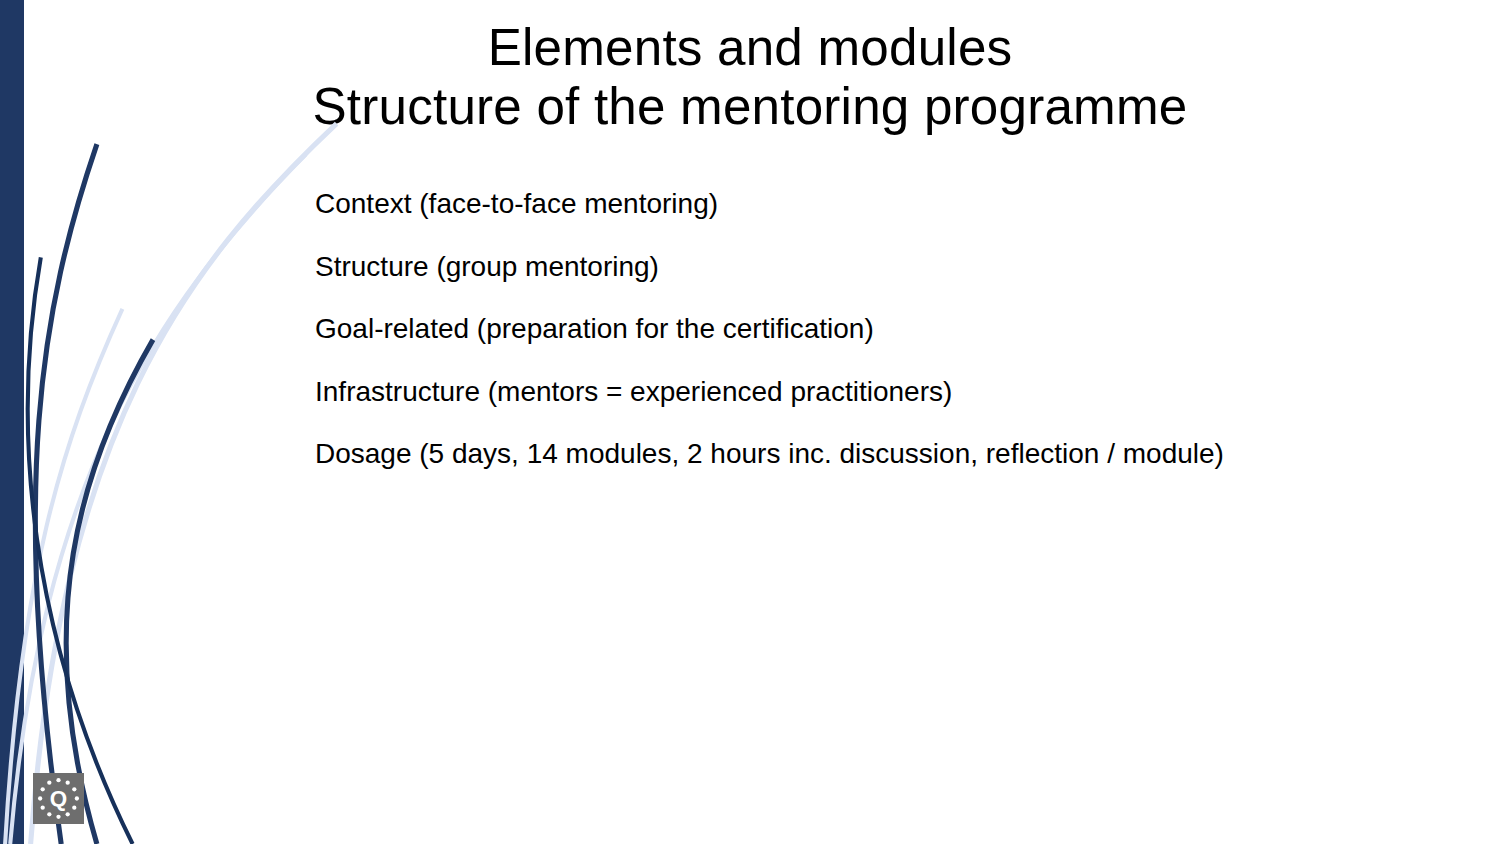Elements and modules Structure of the mentoring programme
Context (face-to-face mentoring)
Structure (group mentoring)
Goal-related (preparation for the certification)
Infrastructure (mentors = experienced practitioners)
Dosage (5 days, 14 modules, 2 hours inc. discussion, reflection / module)
Q